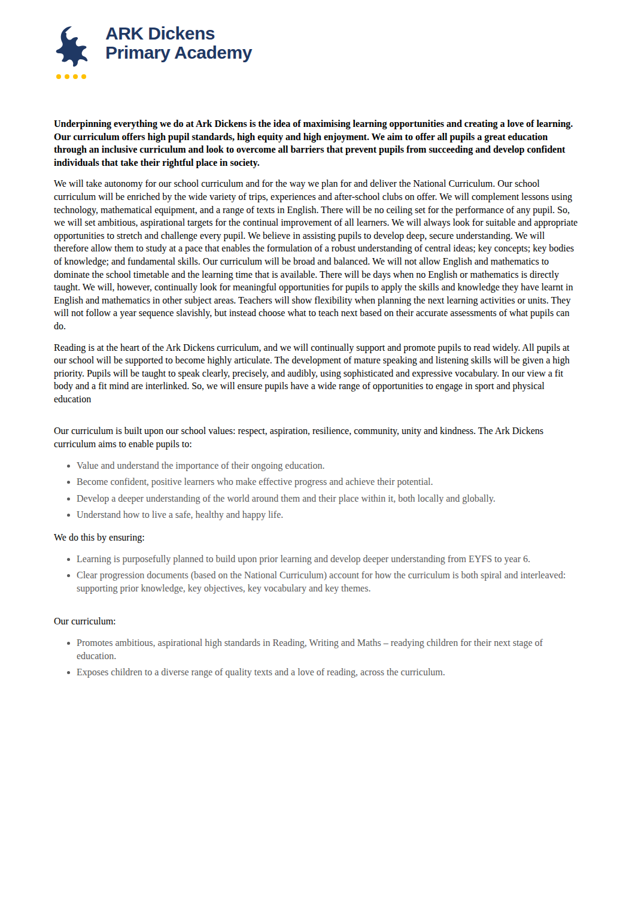ARK Dickens Primary Academy
Underpinning everything we do at Ark Dickens is the idea of maximising learning opportunities and creating a love of learning. Our curriculum offers high pupil standards, high equity and high enjoyment. We aim to offer all pupils a great education through an inclusive curriculum and look to overcome all barriers that prevent pupils from succeeding and develop confident individuals that take their rightful place in society.
We will take autonomy for our school curriculum and for the way we plan for and deliver the National Curriculum. Our school curriculum will be enriched by the wide variety of trips, experiences and after-school clubs on offer. We will complement lessons using technology, mathematical equipment, and a range of texts in English. There will be no ceiling set for the performance of any pupil. So, we will set ambitious, aspirational targets for the continual improvement of all learners. We will always look for suitable and appropriate opportunities to stretch and challenge every pupil. We believe in assisting pupils to develop deep, secure understanding. We will therefore allow them to study at a pace that enables the formulation of a robust understanding of central ideas; key concepts; key bodies of knowledge; and fundamental skills. Our curriculum will be broad and balanced. We will not allow English and mathematics to dominate the school timetable and the learning time that is available. There will be days when no English or mathematics is directly taught. We will, however, continually look for meaningful opportunities for pupils to apply the skills and knowledge they have learnt in English and mathematics in other subject areas. Teachers will show flexibility when planning the next learning activities or units. They will not follow a year sequence slavishly, but instead choose what to teach next based on their accurate assessments of what pupils can do.
Reading is at the heart of the Ark Dickens curriculum, and we will continually support and promote pupils to read widely. All pupils at our school will be supported to become highly articulate. The development of mature speaking and listening skills will be given a high priority. Pupils will be taught to speak clearly, precisely, and audibly, using sophisticated and expressive vocabulary. In our view a fit body and a fit mind are interlinked. So, we will ensure pupils have a wide range of opportunities to engage in sport and physical education
Our curriculum is built upon our school values: respect, aspiration, resilience, community, unity and kindness. The Ark Dickens curriculum aims to enable pupils to:
Value and understand the importance of their ongoing education.
Become confident, positive learners who make effective progress and achieve their potential.
Develop a deeper understanding of the world around them and their place within it, both locally and globally.
Understand how to live a safe, healthy and happy life.
We do this by ensuring:
Learning is purposefully planned to build upon prior learning and develop deeper understanding from EYFS to year 6.
Clear progression documents (based on the National Curriculum) account for how the curriculum is both spiral and interleaved: supporting prior knowledge, key objectives, key vocabulary and key themes.
Our curriculum:
Promotes ambitious, aspirational high standards in Reading, Writing and Maths – readying children for their next stage of education.
Exposes children to a diverse range of quality texts and a love of reading, across the curriculum.